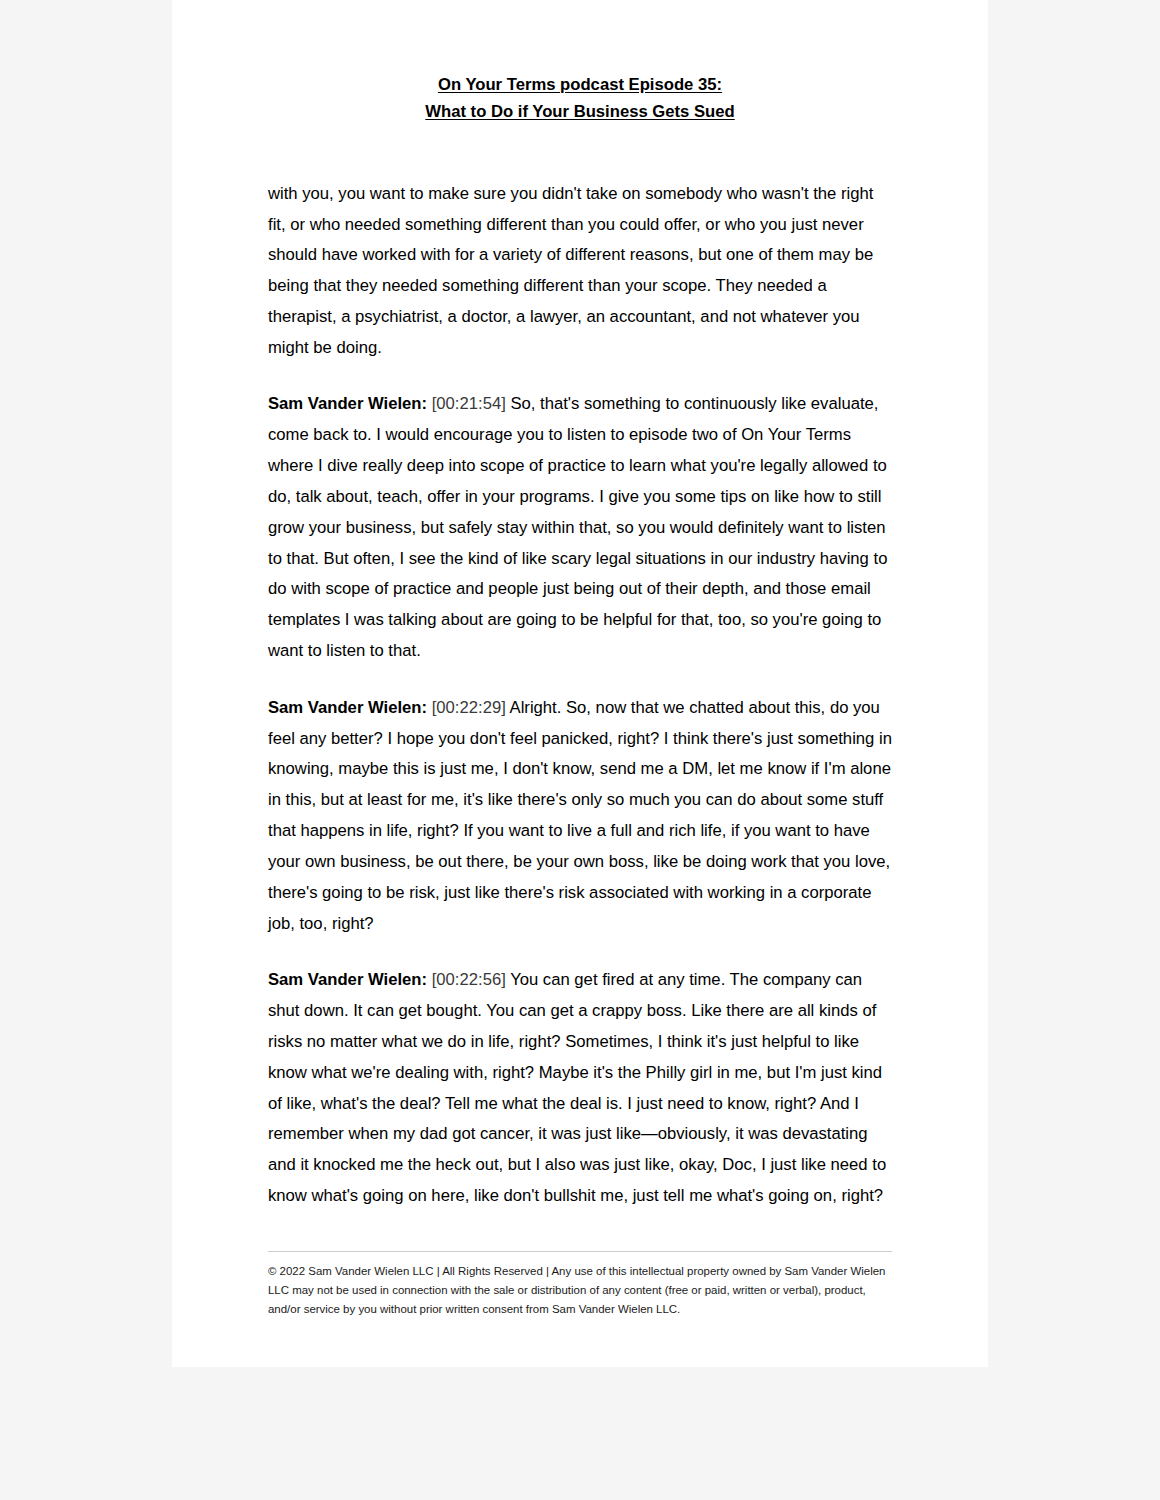On Your Terms podcast Episode 35:
What to Do if Your Business Gets Sued
with you, you want to make sure you didn't take on somebody who wasn't the right fit, or who needed something different than you could offer, or who you just never should have worked with for a variety of different reasons, but one of them may be being that they needed something different than your scope. They needed a therapist, a psychiatrist, a doctor, a lawyer, an accountant, and not whatever you might be doing.
Sam Vander Wielen: [00:21:54] So, that's something to continuously like evaluate, come back to. I would encourage you to listen to episode two of On Your Terms where I dive really deep into scope of practice to learn what you're legally allowed to do, talk about, teach, offer in your programs. I give you some tips on like how to still grow your business, but safely stay within that, so you would definitely want to listen to that. But often, I see the kind of like scary legal situations in our industry having to do with scope of practice and people just being out of their depth, and those email templates I was talking about are going to be helpful for that, too, so you're going to want to listen to that.
Sam Vander Wielen: [00:22:29] Alright. So, now that we chatted about this, do you feel any better? I hope you don't feel panicked, right? I think there's just something in knowing, maybe this is just me, I don't know, send me a DM, let me know if I'm alone in this, but at least for me, it's like there's only so much you can do about some stuff that happens in life, right? If you want to live a full and rich life, if you want to have your own business, be out there, be your own boss, like be doing work that you love, there's going to be risk, just like there's risk associated with working in a corporate job, too, right?
Sam Vander Wielen: [00:22:56] You can get fired at any time. The company can shut down. It can get bought. You can get a crappy boss. Like there are all kinds of risks no matter what we do in life, right? Sometimes, I think it's just helpful to like know what we're dealing with, right? Maybe it's the Philly girl in me, but I'm just kind of like, what's the deal? Tell me what the deal is. I just need to know, right? And I remember when my dad got cancer, it was just like—obviously, it was devastating and it knocked me the heck out, but I also was just like, okay, Doc, I just like need to know what's going on here, like don't bullshit me, just tell me what's going on, right?
© 2022 Sam Vander Wielen LLC | All Rights Reserved | Any use of this intellectual property owned by Sam Vander Wielen LLC may not be used in connection with the sale or distribution of any content (free or paid, written or verbal), product, and/or service by you without prior written consent from Sam Vander Wielen LLC.